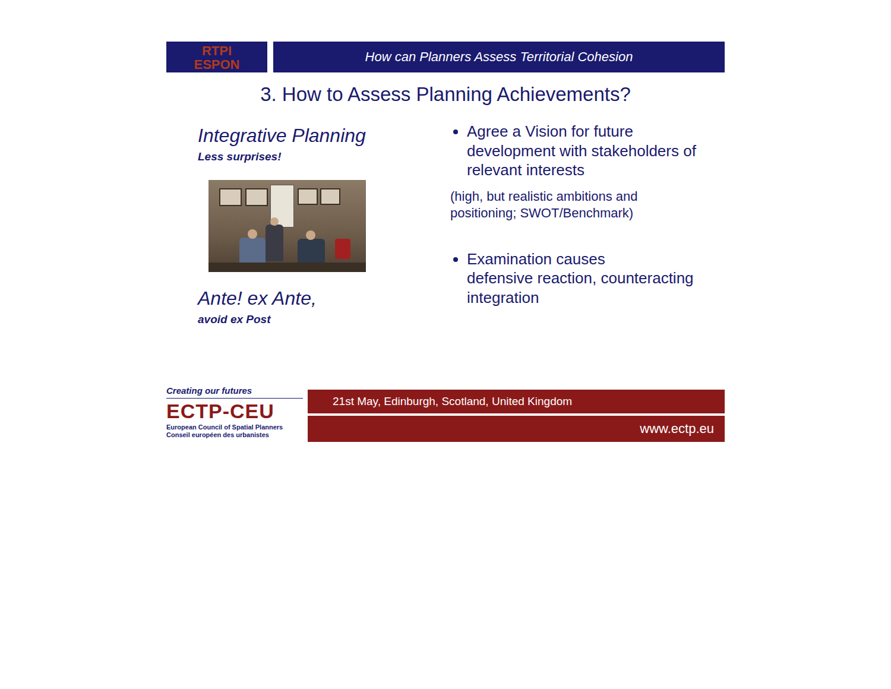RTPI
ESPON
How can Planners Assess Territorial Cohesion
3. How to Assess Planning Achievements?
Integrative Planning
Less surprises!
Ante! ex Ante,
avoid ex Post
Agree a Vision for future development with stakeholders of relevant interests
(high, but realistic ambitions and positioning; SWOT/Benchmark)
Examination causes
defensive reaction, counteracting integration
Creating our futures
ECTP-CEU
European Council of Spatial Planners
Conseil européen des urbanistes
21st May, Edinburgh, Scotland, United Kingdom
www.ectp.eu